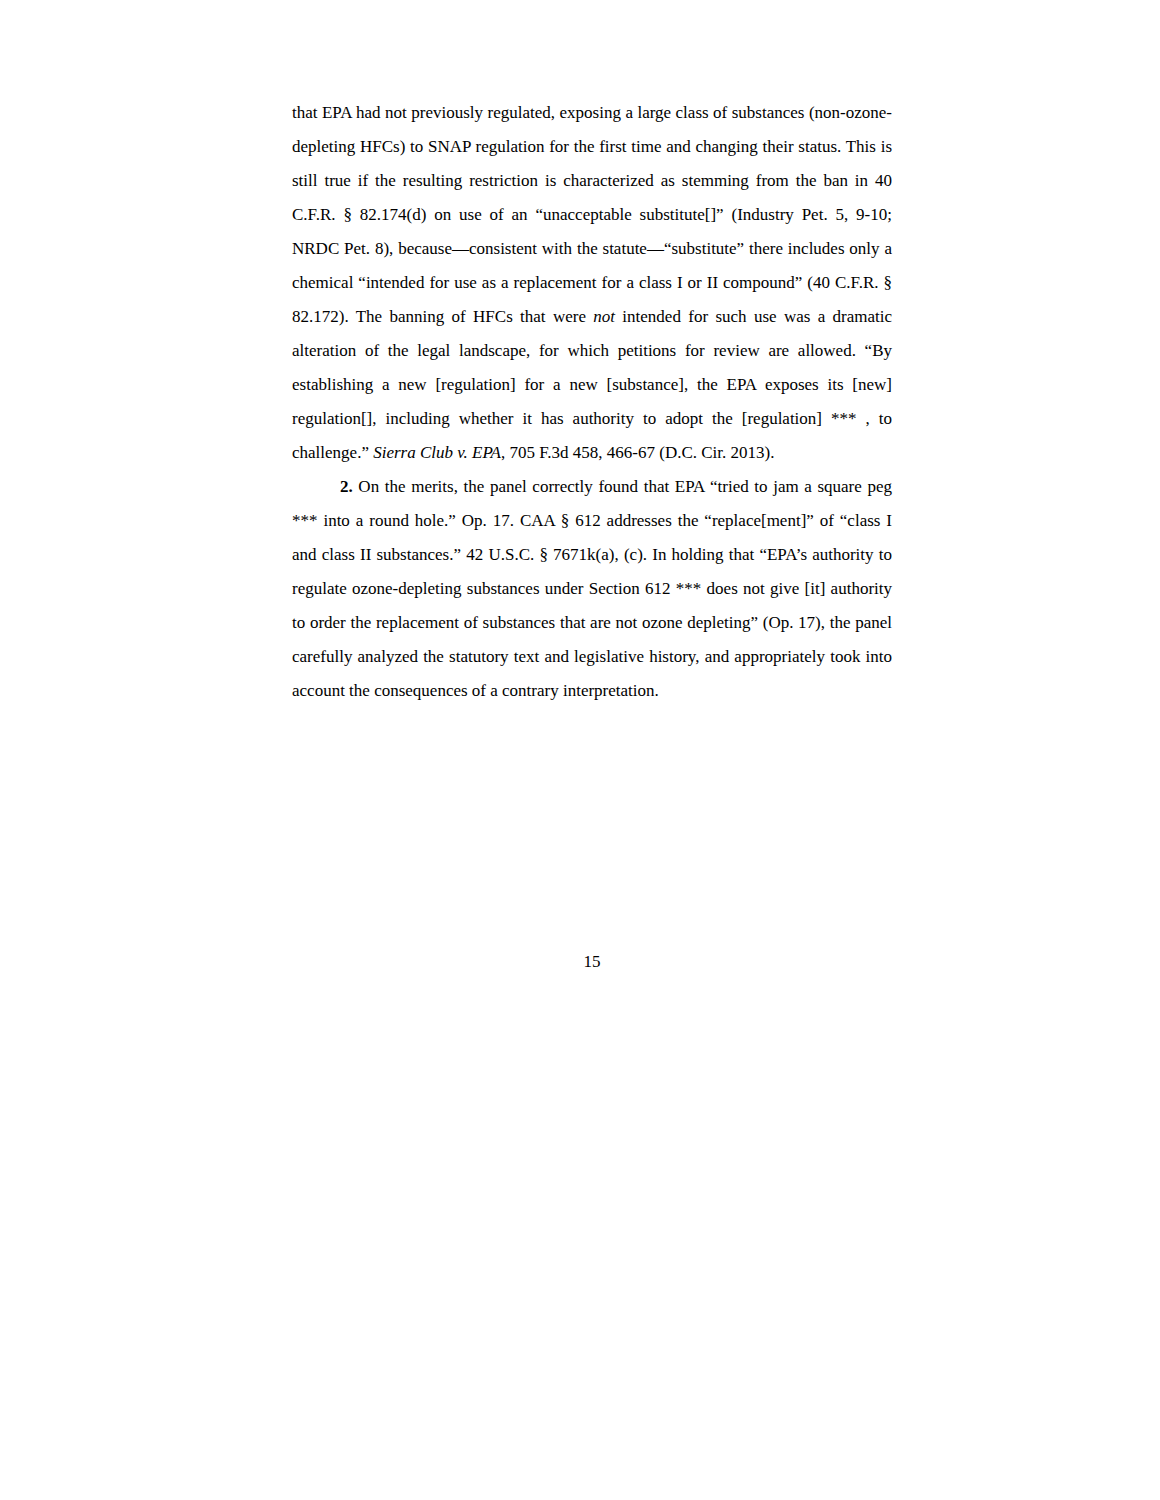that EPA had not previously regulated, exposing a large class of substances (non-ozone-depleting HFCs) to SNAP regulation for the first time and changing their status. This is still true if the resulting restriction is characterized as stemming from the ban in 40 C.F.R. § 82.174(d) on use of an “unacceptable substitute[]” (Industry Pet. 5, 9-10; NRDC Pet. 8), because—consistent with the statute—“substitute” there includes only a chemical “intended for use as a replacement for a class I or II compound” (40 C.F.R. § 82.172). The banning of HFCs that were not intended for such use was a dramatic alteration of the legal landscape, for which petitions for review are allowed. “By establishing a new [regulation] for a new [substance], the EPA exposes its [new] regulation[], including whether it has authority to adopt the [regulation] *** , to challenge.” Sierra Club v. EPA, 705 F.3d 458, 466-67 (D.C. Cir. 2013).
2. On the merits, the panel correctly found that EPA “tried to jam a square peg *** into a round hole.” Op. 17. CAA § 612 addresses the “replace[ment]” of “class I and class II substances.” 42 U.S.C. § 7671k(a), (c). In holding that “EPA’s authority to regulate ozone-depleting substances under Section 612 *** does not give [it] authority to order the replacement of substances that are not ozone depleting” (Op. 17), the panel carefully analyzed the statutory text and legislative history, and appropriately took into account the consequences of a contrary interpretation.
15